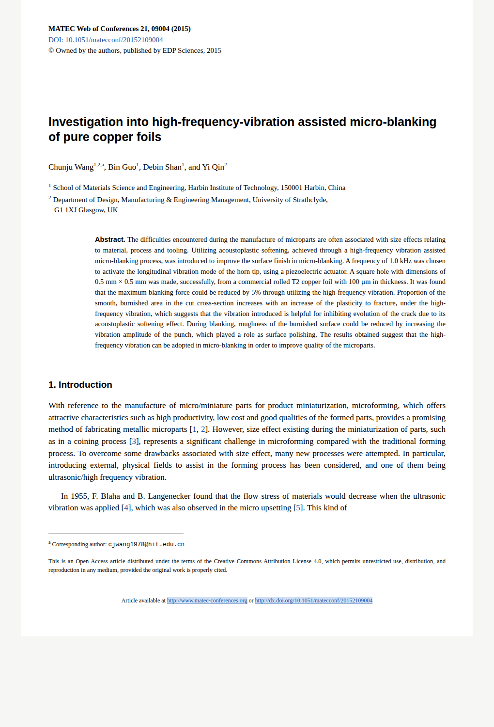MATEC Web of Conferences 21, 09004 (2015)
DOI: 10.1051/matecconf/20152109004
© Owned by the authors, published by EDP Sciences, 2015
Investigation into high-frequency-vibration assisted micro-blanking of pure copper foils
Chunju Wang1,2,a, Bin Guo1, Debin Shan1, and Yi Qin2
1 School of Materials Science and Engineering, Harbin Institute of Technology, 150001 Harbin, China
2 Department of Design, Manufacturing & Engineering Management, University of Strathclyde, G1 1XJ Glasgow, UK
Abstract. The difficulties encountered during the manufacture of microparts are often associated with size effects relating to material, process and tooling. Utilizing acoustoplastic softening, achieved through a high-frequency vibration assisted micro-blanking process, was introduced to improve the surface finish in micro-blanking. A frequency of 1.0 kHz was chosen to activate the longitudinal vibration mode of the horn tip, using a piezoelectric actuator. A square hole with dimensions of 0.5 mm × 0.5 mm was made, successfully, from a commercial rolled T2 copper foil with 100 µm in thickness. It was found that the maximum blanking force could be reduced by 5% through utilizing the high-frequency vibration. Proportion of the smooth, burnished area in the cut cross-section increases with an increase of the plasticity to fracture, under the high-frequency vibration, which suggests that the vibration introduced is helpful for inhibiting evolution of the crack due to its acoustoplastic softening effect. During blanking, roughness of the burnished surface could be reduced by increasing the vibration amplitude of the punch, which played a role as surface polishing. The results obtained suggest that the high-frequency vibration can be adopted in micro-blanking in order to improve quality of the microparts.
1. Introduction
With reference to the manufacture of micro/miniature parts for product miniaturization, microforming, which offers attractive characteristics such as high productivity, low cost and good qualities of the formed parts, provides a promising method of fabricating metallic microparts [1, 2]. However, size effect existing during the miniaturization of parts, such as in a coining process [3], represents a significant challenge in microforming compared with the traditional forming process. To overcome some drawbacks associated with size effect, many new processes were attempted. In particular, introducing external, physical fields to assist in the forming process has been considered, and one of them being ultrasonic/high frequency vibration.
In 1955, F. Blaha and B. Langenecker found that the flow stress of materials would decrease when the ultrasonic vibration was applied [4], which was also observed in the micro upsetting [5]. This kind of
a Corresponding author: cjwang1978@hit.edu.cn
This is an Open Access article distributed under the terms of the Creative Commons Attribution License 4.0, which permits unrestricted use, distribution, and reproduction in any medium, provided the original work is properly cited.
Article available at http://www.matec-conferences.org or http://dx.doi.org/10.1051/matecconf/20152109004